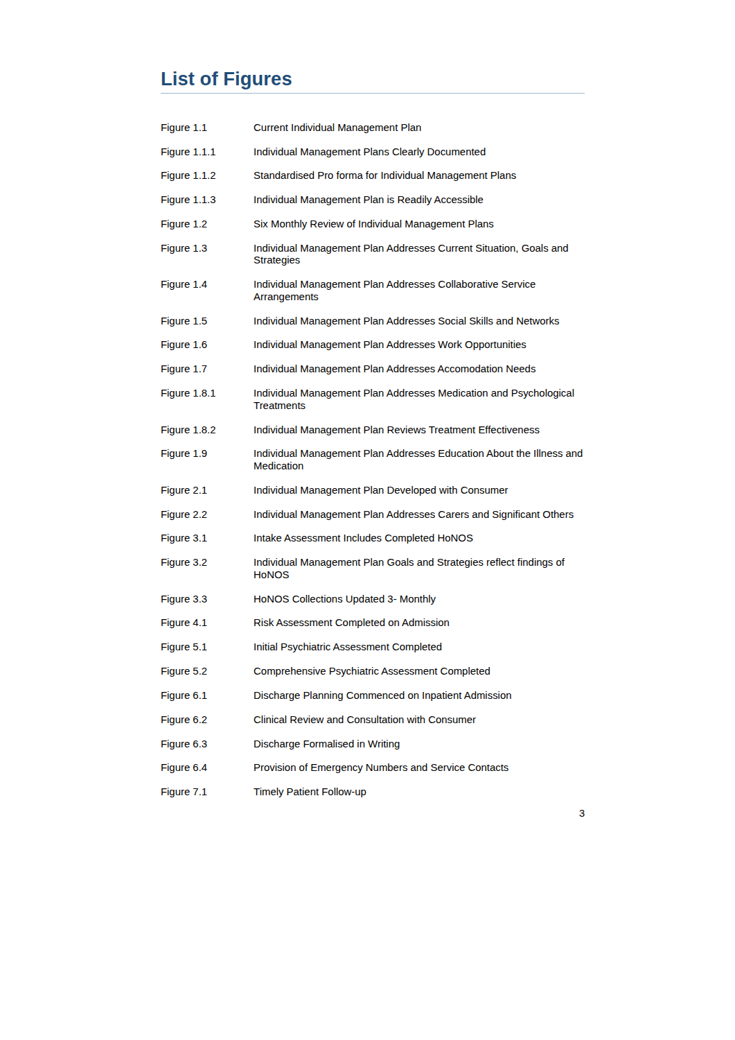List of Figures
| Figure 1.1 | Current Individual Management Plan |
| Figure 1.1.1 | Individual Management Plans Clearly Documented |
| Figure 1.1.2 | Standardised Pro forma for Individual Management Plans |
| Figure 1.1.3 | Individual Management Plan is Readily Accessible |
| Figure 1.2 | Six Monthly Review of Individual Management Plans |
| Figure 1.3 | Individual Management Plan Addresses Current Situation, Goals and Strategies |
| Figure 1.4 | Individual Management Plan Addresses Collaborative Service Arrangements |
| Figure 1.5 | Individual Management Plan Addresses Social Skills and Networks |
| Figure 1.6 | Individual Management Plan Addresses Work Opportunities |
| Figure 1.7 | Individual Management Plan Addresses Accomodation Needs |
| Figure 1.8.1 | Individual Management Plan Addresses Medication and Psychological Treatments |
| Figure 1.8.2 | Individual Management Plan Reviews Treatment Effectiveness |
| Figure 1.9 | Individual Management Plan Addresses Education About the Illness and Medication |
| Figure 2.1 | Individual Management Plan Developed with Consumer |
| Figure 2.2 | Individual Management Plan Addresses Carers and Significant Others |
| Figure 3.1 | Intake Assessment Includes Completed HoNOS |
| Figure 3.2 | Individual Management Plan Goals and Strategies reflect findings of HoNOS |
| Figure 3.3 | HoNOS Collections Updated 3- Monthly |
| Figure 4.1 | Risk Assessment Completed on Admission |
| Figure 5.1 | Initial Psychiatric Assessment Completed |
| Figure 5.2 | Comprehensive Psychiatric Assessment Completed |
| Figure 6.1 | Discharge Planning Commenced on Inpatient Admission |
| Figure 6.2 | Clinical Review and Consultation with Consumer |
| Figure 6.3 | Discharge Formalised in Writing |
| Figure 6.4 | Provision of Emergency Numbers and Service Contacts |
| Figure 7.1 | Timely Patient Follow-up |
3